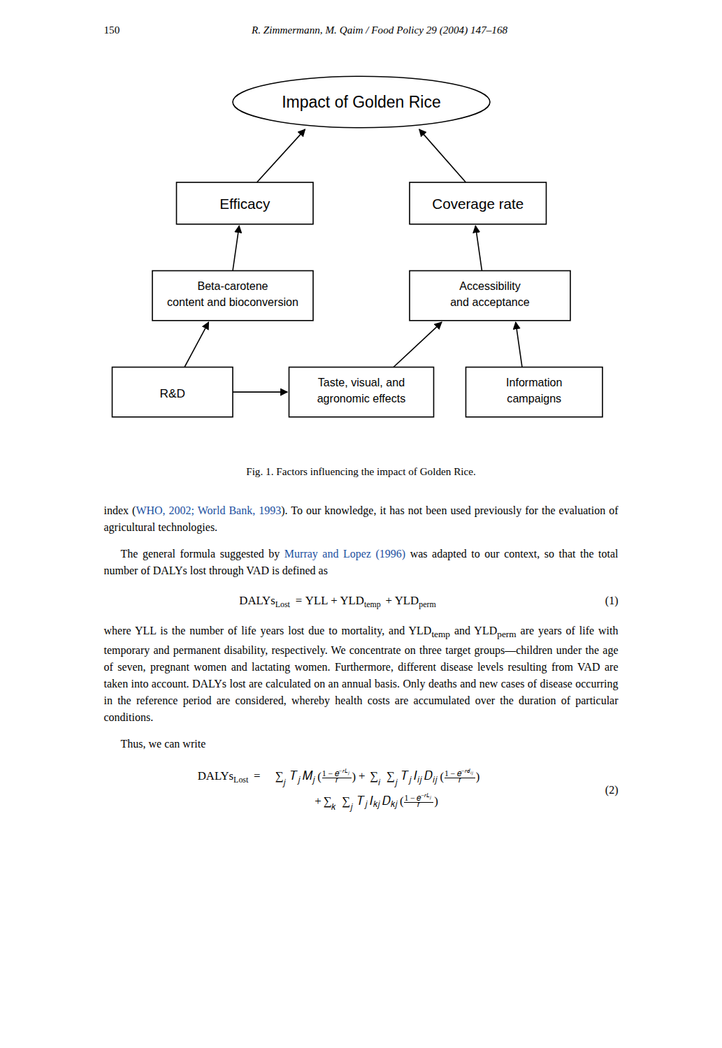150 R. Zimmermann, M. Qaim / Food Policy 29 (2004) 147–168
Factors influencing the impact of Golden Rice A hierarchical diagram. At the top, an ellipse labelled "Impact of Golden Rice" receives arrows from two boxes: "Efficacy" and "Coverage rate". "Efficacy" receives an arrow from "Beta-carotene content and bioconversion", which receives an arrow from "R&D". "Coverage rate" receives arrows from "Accessibility and acceptance", which receives arrows from "Taste, visual, and agronomic effects" and "Information campaigns". "R&D" also points to "Taste, visual, and agronomic effects". Impact of Golden Rice Efficacy Coverage rate Beta-carotene content and bioconversion Accessibility and acceptance R&D Taste, visual, and agronomic effects Information campaigns
Fig. 1. Factors influencing the impact of Golden Rice.
index (WHO, 2002; World Bank, 1993). To our knowledge, it has not been used previously for the evaluation of agricultural technologies.
The general formula suggested by Murray and Lopez (1996) was adapted to our context, so that the total number of DALYs lost through VAD is defined as
DALYsLost = YLL + YLDtemp + YLDperm
(1)
where YLL is the number of life years lost due to mortality, and YLDtemp and YLDperm are years of life with temporary and permanent disability, respectively. We concentrate on three target groups—children under the age of seven, pregnant women and lactating women. Furthermore, different disease levels resulting from VAD are taken into account. DALYs lost are calculated on an annual basis. Only deaths and new cases of disease occurring in the reference period are considered, whereby health costs are accumulated over the duration of particular conditions.
Thus, we can write
DALYsLost = ∑ j Tj Mj ( 1 − e−rLj r ) + ∑ i ∑ j Tj Iij Dij ( 1 − e−rdij r ) + ∑ k ∑ j Tj Ikj Dkj ( 1 − e−rLj r )
(2)